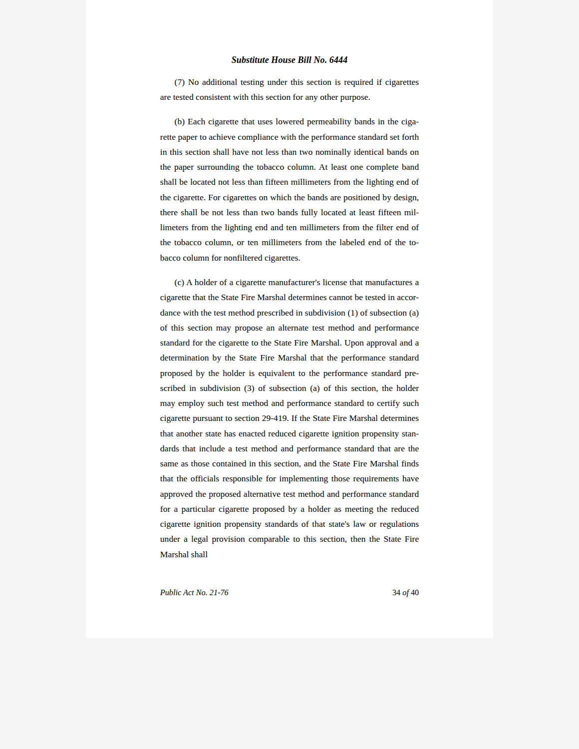Substitute House Bill No. 6444
(7) No additional testing under this section is required if cigarettes are tested consistent with this section for any other purpose.
(b) Each cigarette that uses lowered permeability bands in the cigarette paper to achieve compliance with the performance standard set forth in this section shall have not less than two nominally identical bands on the paper surrounding the tobacco column. At least one complete band shall be located not less than fifteen millimeters from the lighting end of the cigarette. For cigarettes on which the bands are positioned by design, there shall be not less than two bands fully located at least fifteen millimeters from the lighting end and ten millimeters from the filter end of the tobacco column, or ten millimeters from the labeled end of the tobacco column for nonfiltered cigarettes.
(c) A holder of a cigarette manufacturer's license that manufactures a cigarette that the State Fire Marshal determines cannot be tested in accordance with the test method prescribed in subdivision (1) of subsection (a) of this section may propose an alternate test method and performance standard for the cigarette to the State Fire Marshal. Upon approval and a determination by the State Fire Marshal that the performance standard proposed by the holder is equivalent to the performance standard prescribed in subdivision (3) of subsection (a) of this section, the holder may employ such test method and performance standard to certify such cigarette pursuant to section 29-419. If the State Fire Marshal determines that another state has enacted reduced cigarette ignition propensity standards that include a test method and performance standard that are the same as those contained in this section, and the State Fire Marshal finds that the officials responsible for implementing those requirements have approved the proposed alternative test method and performance standard for a particular cigarette proposed by a holder as meeting the reduced cigarette ignition propensity standards of that state's law or regulations under a legal provision comparable to this section, then the State Fire Marshal shall
Public Act No. 21-76 34 of 40